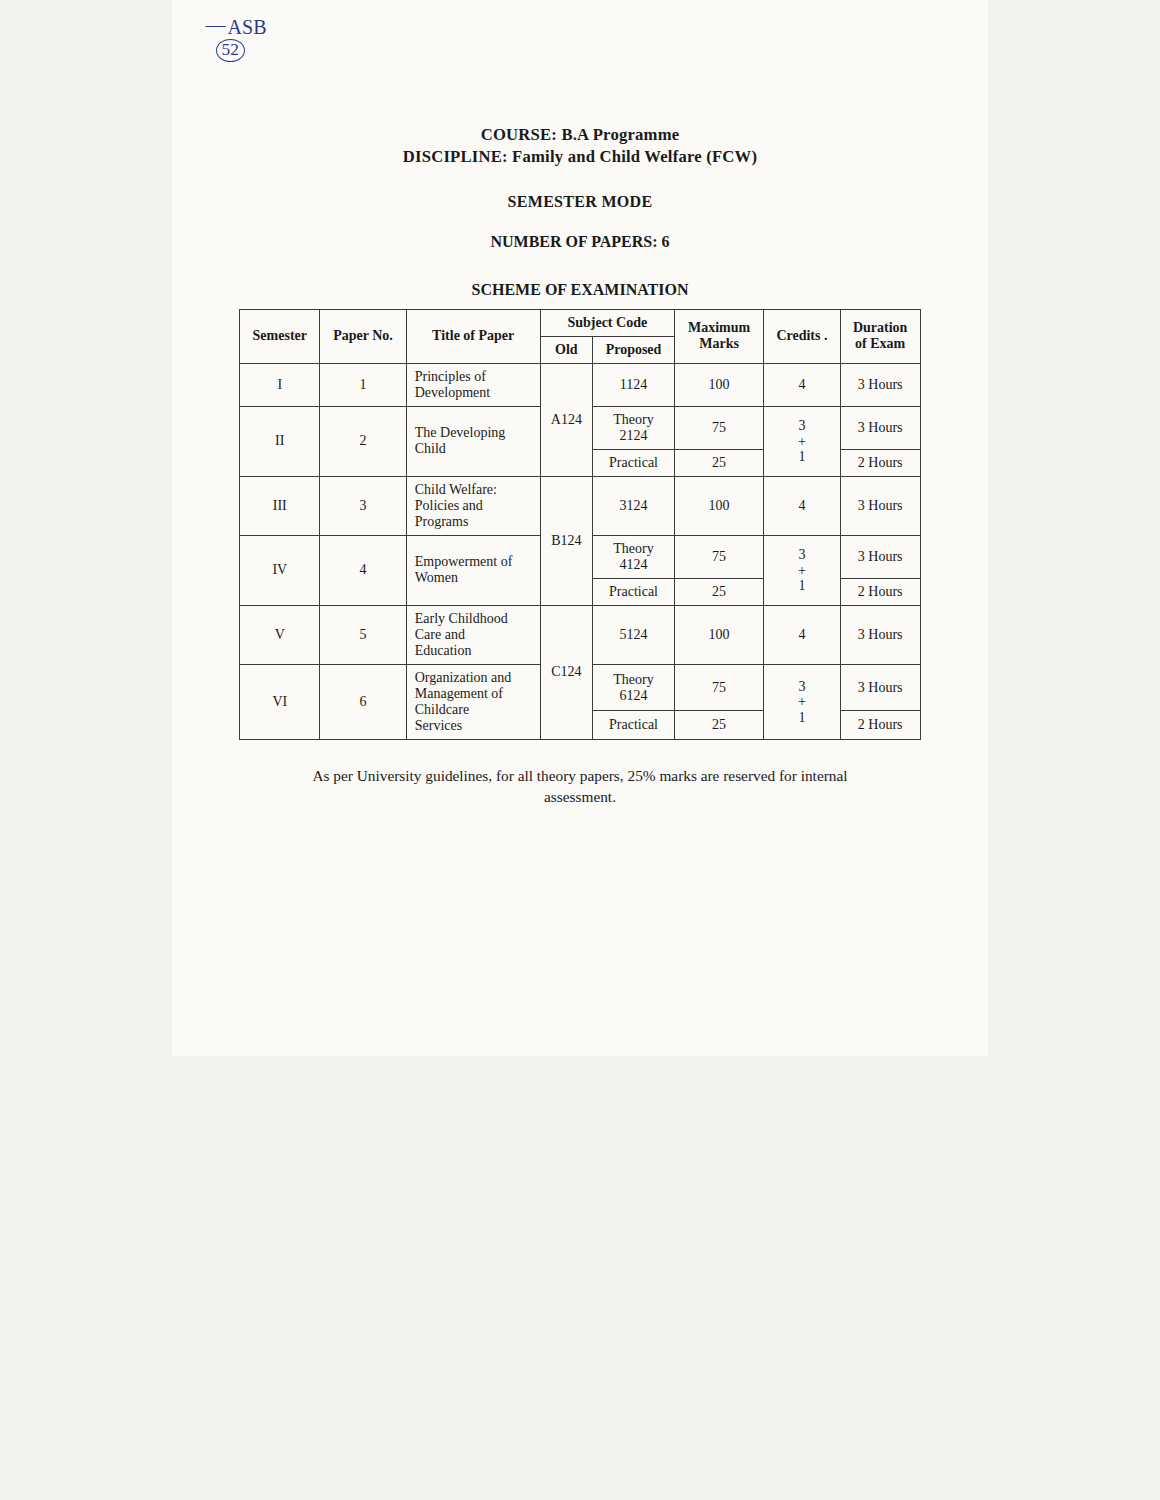—ASB
52
COURSE: B.A Programme
DISCIPLINE: Family and Child Welfare (FCW)
SEMESTER MODE
NUMBER OF PAPERS: 6
SCHEME OF EXAMINATION
| Semester | Paper No. | Title of Paper | Subject Code | Maximum Marks | Credits . | Duration of Exam |
| --- | --- | --- | --- | --- | --- | --- |
| Old | Proposed |
| I | 1 | Principles of Development | A124 | 1124 | 100 | 4 | 3 Hours |
| II | 2 | The Developing Child | Theory 2124 | 75 | 3 + 1 | 3 Hours |
| Practical | 25 | 2 Hours |
| III | 3 | Child Welfare: Policies and Programs | B124 | 3124 | 100 | 4 | 3 Hours |
| IV | 4 | Empowerment of Women | Theory 4124 | 75 | 3 + 1 | 3 Hours |
| Practical | 25 | 2 Hours |
| V | 5 | Early Childhood Care and Education | C124 | 5124 | 100 | 4 | 3 Hours |
| VI | 6 | Organization and Management of Childcare Services | Theory 6124 | 75 | 3 + 1 | 3 Hours |
| Practical | 25 | 2 Hours |
As per University guidelines, for all theory papers, 25% marks are reserved for internal
assessment.